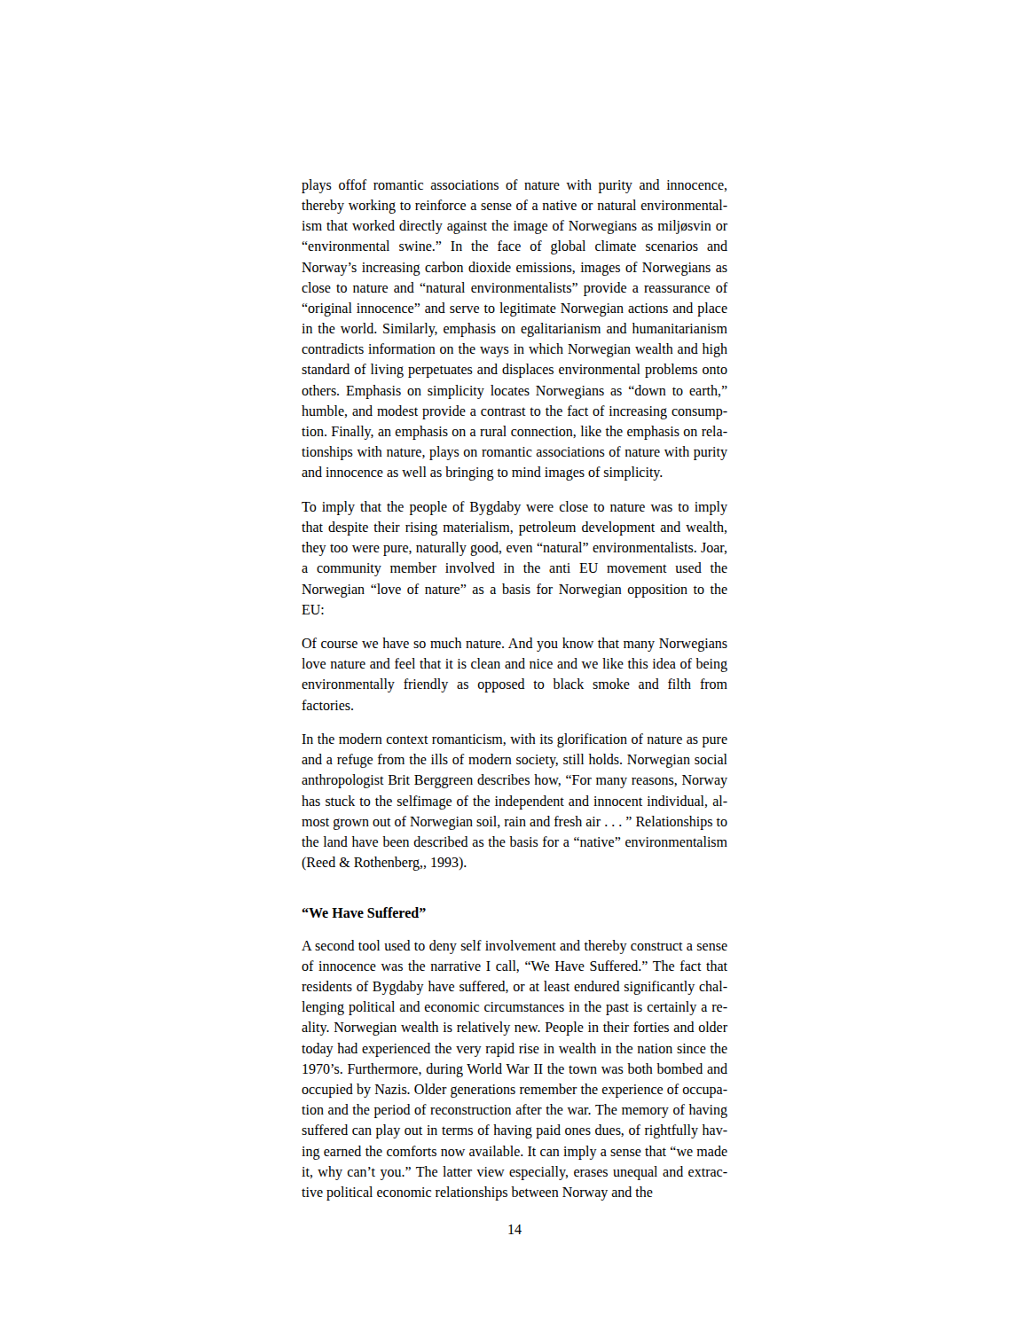plays offof romantic associations of nature with purity and innocence, thereby working to reinforce a sense of a native or natural environmentalism that worked directly against the image of Norwegians as miljøsvin or “environmental swine.” In the face of global climate scenarios and Norway’s increasing carbon dioxide emissions, images of Norwegians as close to nature and “natural environmentalists” provide a reassurance of “original innocence” and serve to legitimate Norwegian actions and place in the world. Similarly, emphasis on egalitarianism and humanitarianism contradicts information on the ways in which Norwegian wealth and high standard of living perpetuates and displaces environmental problems onto others. Emphasis on simplicity locates Norwegians as “down to earth,” humble, and modest provide a contrast to the fact of increasing consumption. Finally, an emphasis on a rural connection, like the emphasis on relationships with nature, plays on romantic associations of nature with purity and innocence as well as bringing to mind images of simplicity.
To imply that the people of Bygdaby were close to nature was to imply that despite their rising materialism, petroleum development and wealth, they too were pure, naturally good, even “natural” environmentalists. Joar, a community member involved in the anti EU movement used the Norwegian “love of nature” as a basis for Norwegian opposition to the EU:
Of course we have so much nature. And you know that many Norwegians love nature and feel that it is clean and nice and we like this idea of being environmentally friendly as opposed to black smoke and filth from factories.
In the modern context romanticism, with its glorification of nature as pure and a refuge from the ills of modern society, still holds. Norwegian social anthropologist Brit Berggreen describes how, “For many reasons, Norway has stuck to the selfimage of the independent and innocent individual, almost grown out of Norwegian soil, rain and fresh air . . . ” Relationships to the land have been described as the basis for a “native” environmentalism (Reed & Rothenberg,, 1993).
“We Have Suffered”
A second tool used to deny self involvement and thereby construct a sense of innocence was the narrative I call, “We Have Suffered.” The fact that residents of Bygdaby have suffered, or at least endured significantly challenging political and economic circumstances in the past is certainly a reality. Norwegian wealth is relatively new. People in their forties and older today had experienced the very rapid rise in wealth in the nation since the 1970’s. Furthermore, during World War II the town was both bombed and occupied by Nazis. Older generations remember the experience of occupation and the period of reconstruction after the war. The memory of having suffered can play out in terms of having paid ones dues, of rightfully having earned the comforts now available. It can imply a sense that “we made it, why can’t you.” The latter view especially, erases unequal and extractive political economic relationships between Norway and the
14